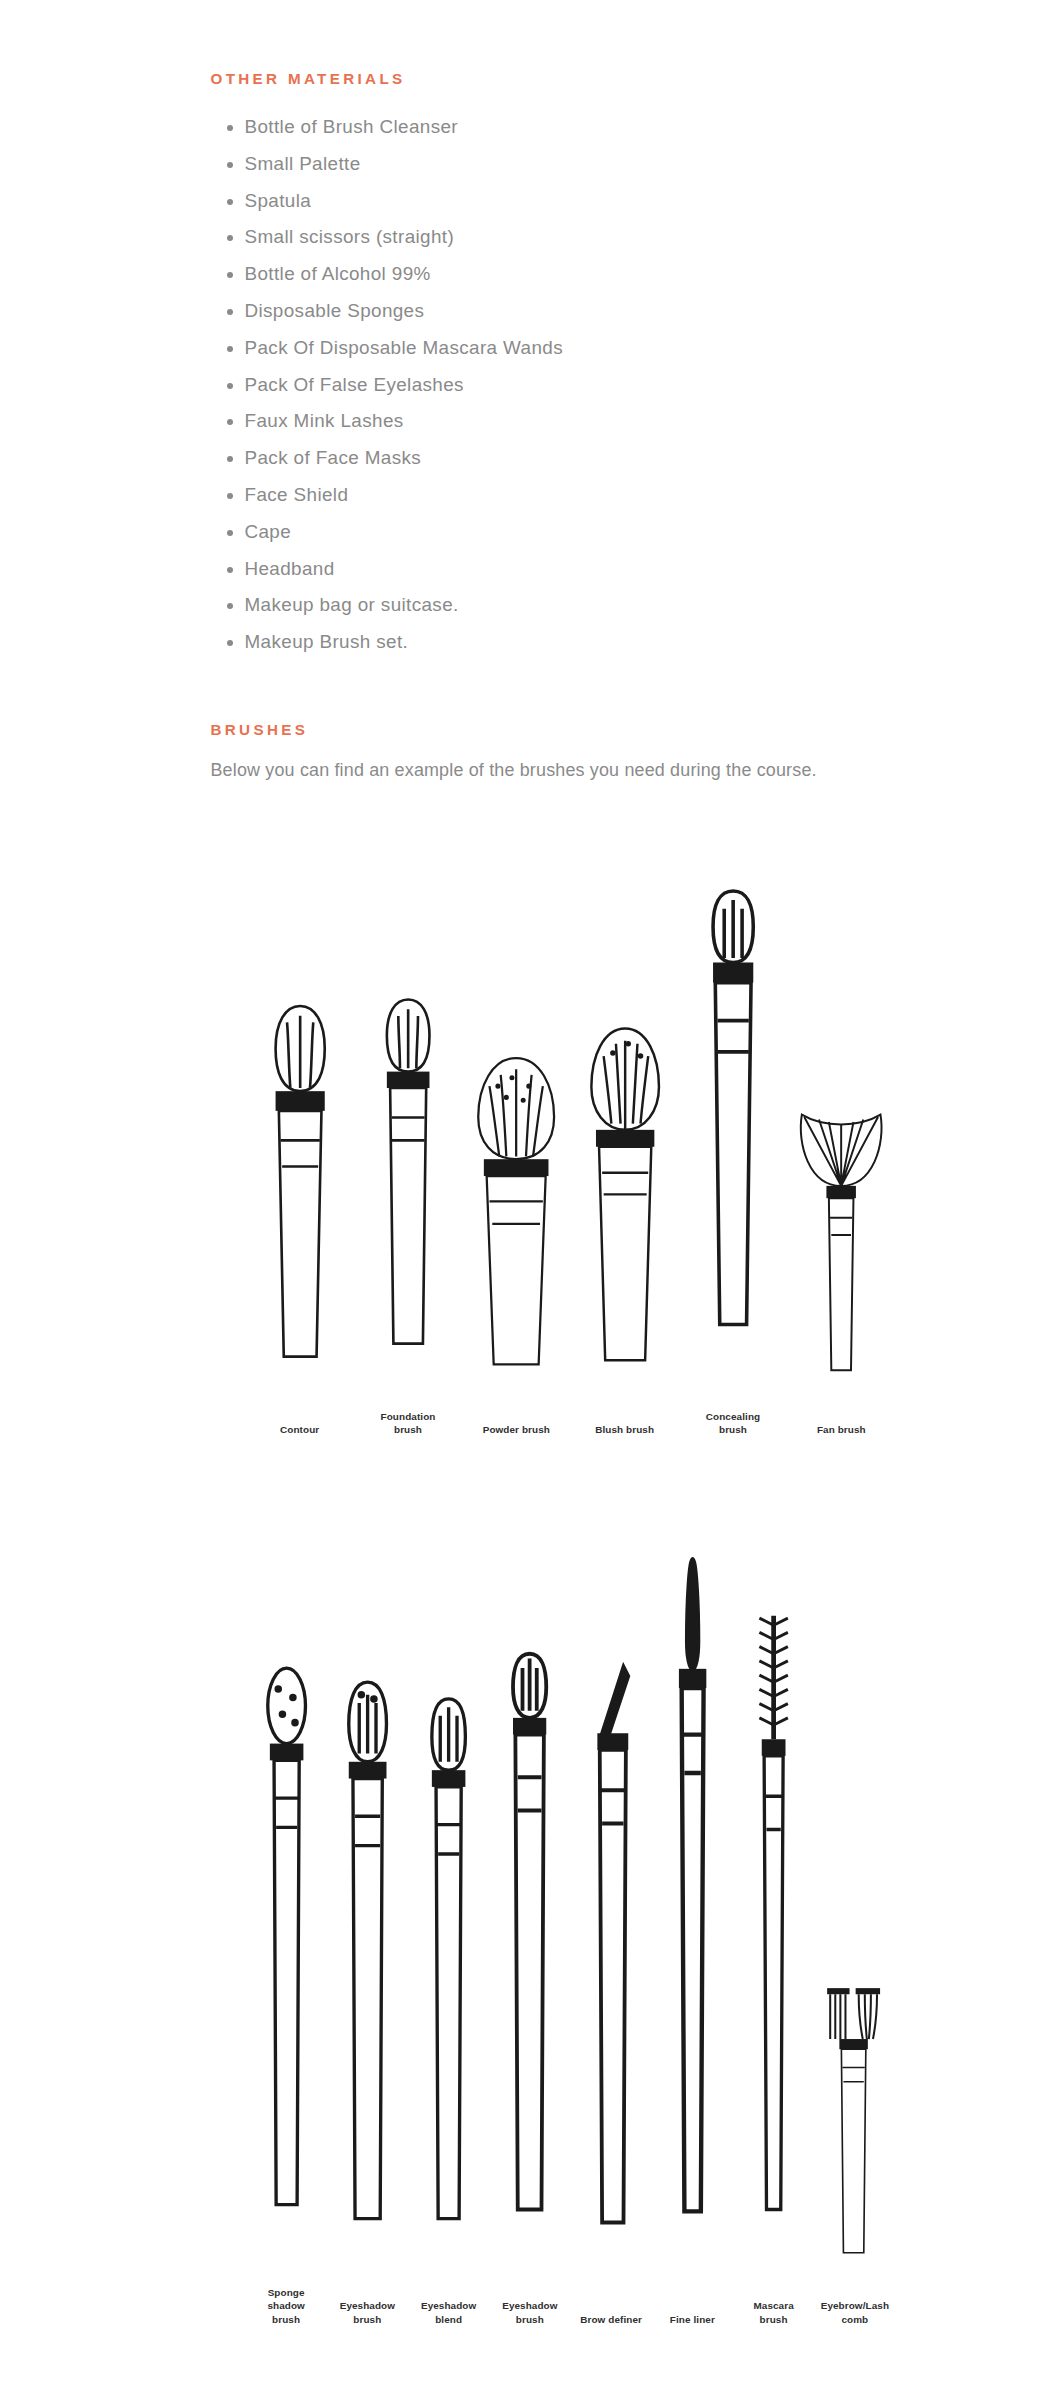Other Materials
Bottle of Brush Cleanser
Small Palette
Spatula
Small scissors (straight)
Bottle of Alcohol 99%
Disposable Sponges
Pack Of Disposable Mascara Wands
Pack Of False Eyelashes
Faux Mink Lashes
Pack of Face Masks
Face Shield
Cape
Headband
Makeup bag or suitcase.
Makeup Brush set.
Brushes
Below you can find an example of the brushes you need during the course.
Contour
Foundation
brush
Powder brush
Blush brush
Concealing
brush
Fan brush
Sponge shadow
brush
Eyeshadow
brush
Eyeshadow
blend
Eyeshadow
brush
Brow definer
Fine liner
Mascara
brush
Eyebrow/Lash
comb